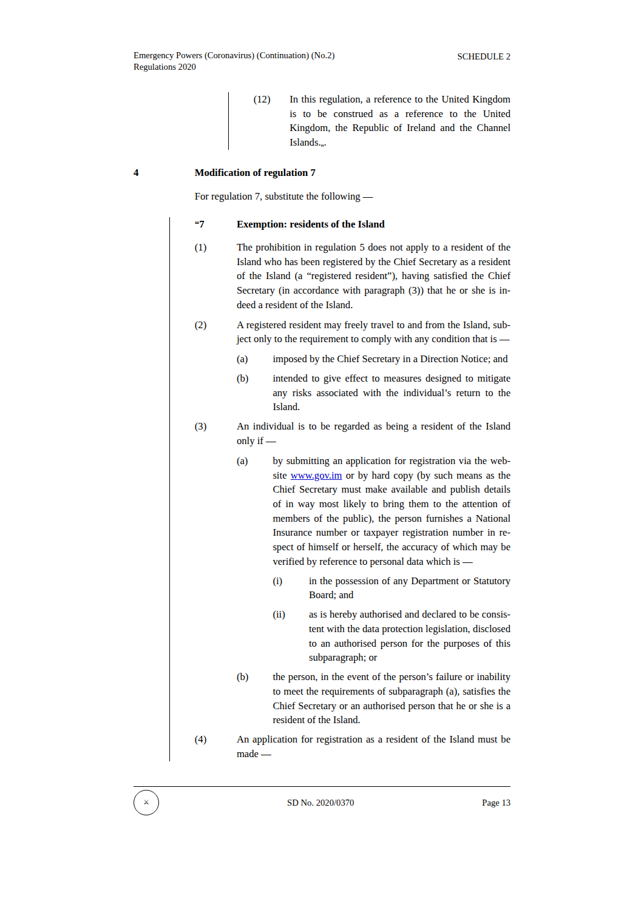Emergency Powers (Coronavirus) (Continuation) (No.2)
Regulations 2020
SCHEDULE 2
(12)
In this regulation, a reference to the United Kingdom is to be construed as a reference to the United Kingdom, the Republic of Ireland and the Channel Islands.„.
4
Modification of regulation 7
For regulation 7, substitute the following —
“7
Exemption: residents of the Island
(1)
The prohibition in regulation 5 does not apply to a resident of the Island who has been registered by the Chief Secretary as a resident of the Island (a “registered resident”), having satisfied the Chief Secretary (in accordance with paragraph (3)) that he or she is indeed a resident of the Island.
(2)
A registered resident may freely travel to and from the Island, subject only to the requirement to comply with any condition that is —
(a)
imposed by the Chief Secretary in a Direction Notice; and
(b)
intended to give effect to measures designed to mitigate any risks associated with the individual’s return to the Island.
(3)
An individual is to be regarded as being a resident of the Island only if —
(a)
by submitting an application for registration via the website www.gov.im or by hard copy (by such means as the Chief Secretary must make available and publish details of in way most likely to bring them to the attention of members of the public), the person furnishes a National Insurance number or taxpayer registration number in respect of himself or herself, the accuracy of which may be verified by reference to personal data which is —
(i)
in the possession of any Department or Statutory Board; and
(ii)
as is hereby authorised and declared to be consistent with the data protection legislation, disclosed to an authorised person for the purposes of this subparagraph; or
(b)
the person, in the event of the person’s failure or inability to meet the requirements of subparagraph (a), satisfies the Chief Secretary or an authorised person that he or she is a resident of the Island.
(4)
An application for registration as a resident of the Island must be made —
⚔
SD No. 2020/0370
Page 13